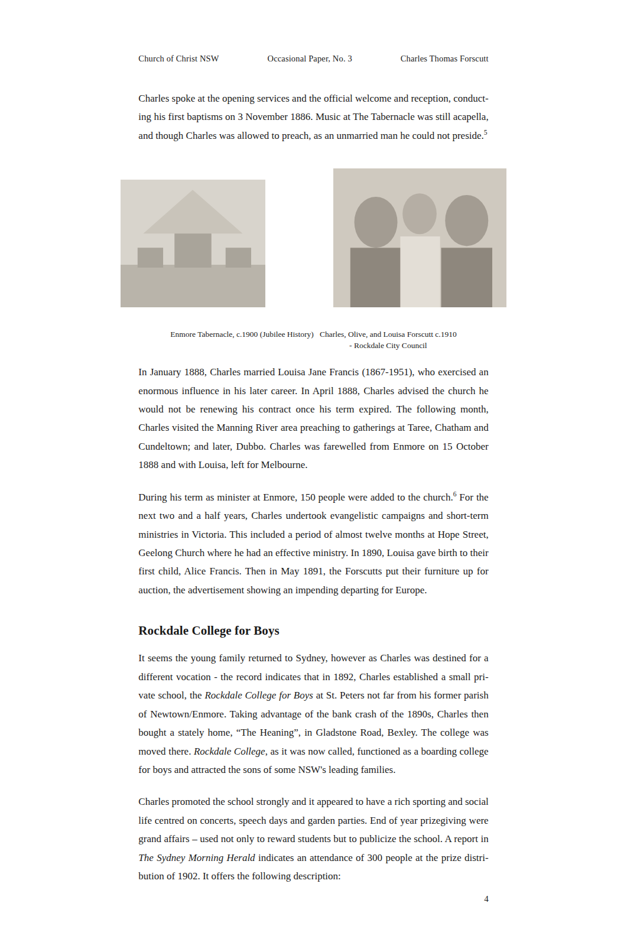Church of Christ NSW Occasional Paper, No. 3 Charles Thomas Forscutt
Charles spoke at the opening services and the official welcome and reception, conducting his first baptisms on 3 November 1886. Music at The Tabernacle was still acapella, and though Charles was allowed to preach, as an unmarried man he could not preside.5
Enmore Tabernacle, c.1900 (Jubilee History)
Charles, Olive, and Louisa Forscutt c.1910
- Rockdale City Council
In January 1888, Charles married Louisa Jane Francis (1867-1951), who exercised an enormous influence in his later career. In April 1888, Charles advised the church he would not be renewing his contract once his term expired. The following month, Charles visited the Manning River area preaching to gatherings at Taree, Chatham and Cundeltown; and later, Dubbo. Charles was farewelled from Enmore on 15 October 1888 and with Louisa, left for Melbourne.
During his term as minister at Enmore, 150 people were added to the church.6 For the next two and a half years, Charles undertook evangelistic campaigns and short-term ministries in Victoria. This included a period of almost twelve months at Hope Street, Geelong Church where he had an effective ministry. In 1890, Louisa gave birth to their first child, Alice Francis. Then in May 1891, the Forscutts put their furniture up for auction, the advertisement showing an impending departing for Europe.
Rockdale College for Boys
It seems the young family returned to Sydney, however as Charles was destined for a different vocation - the record indicates that in 1892, Charles established a small private school, the Rockdale College for Boys at St. Peters not far from his former parish of Newtown/Enmore. Taking advantage of the bank crash of the 1890s, Charles then bought a stately home, “The Heaning”, in Gladstone Road, Bexley. The college was moved there. Rockdale College, as it was now called, functioned as a boarding college for boys and attracted the sons of some NSW's leading families.
Charles promoted the school strongly and it appeared to have a rich sporting and social life centred on concerts, speech days and garden parties. End of year prizegiving were grand affairs – used not only to reward students but to publicize the school. A report in The Sydney Morning Herald indicates an attendance of 300 people at the prize distribution of 1902. It offers the following description:
4